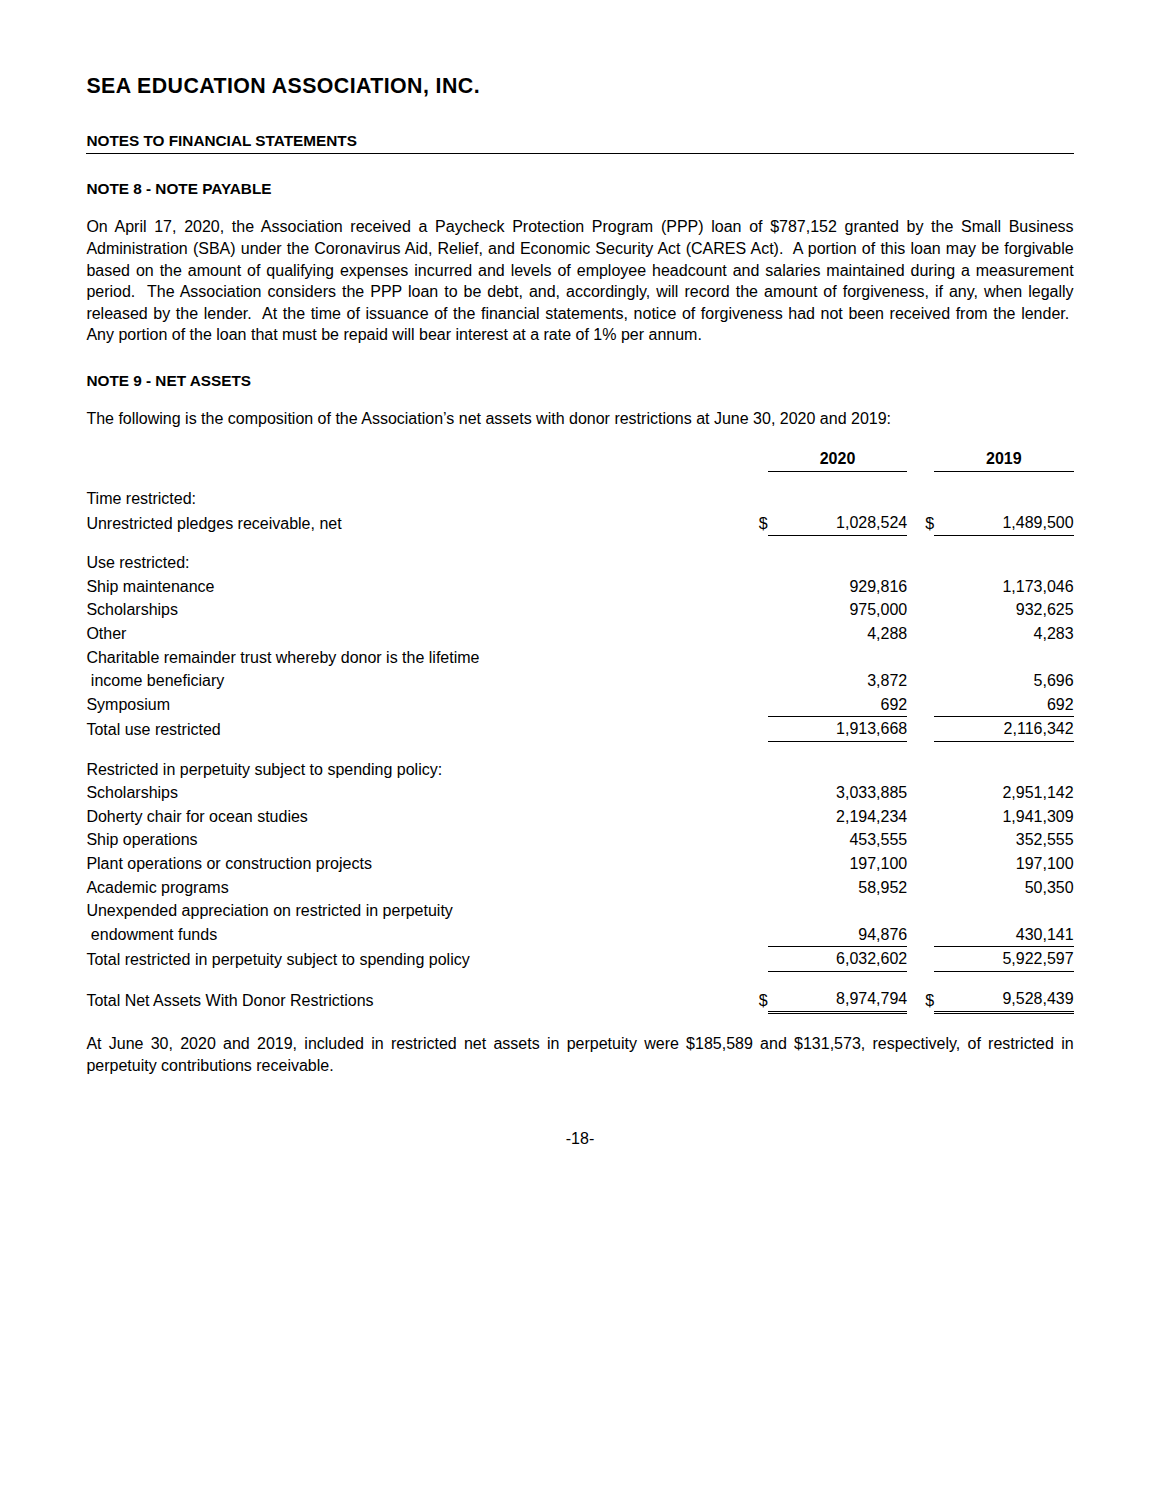SEA EDUCATION ASSOCIATION, INC.
NOTES TO FINANCIAL STATEMENTS
NOTE 8 - NOTE PAYABLE
On April 17, 2020, the Association received a Paycheck Protection Program (PPP) loan of $787,152 granted by the Small Business Administration (SBA) under the Coronavirus Aid, Relief, and Economic Security Act (CARES Act). A portion of this loan may be forgivable based on the amount of qualifying expenses incurred and levels of employee headcount and salaries maintained during a measurement period. The Association considers the PPP loan to be debt, and, accordingly, will record the amount of forgiveness, if any, when legally released by the lender. At the time of issuance of the financial statements, notice of forgiveness had not been received from the lender. Any portion of the loan that must be repaid will bear interest at a rate of 1% per annum.
NOTE 9 - NET ASSETS
The following is the composition of the Association’s net assets with donor restrictions at June 30, 2020 and 2019:
| | | | 2020 | | 2019 |
| Time restricted: | | | | | |
| Unrestricted pledges receivable, net | | $ | 1,028,524 | $ | 1,489,500 |
| Use restricted: | | | | | |
| Ship maintenance | | | 929,816 | | 1,173,046 |
| Scholarships | | | 975,000 | | 932,625 |
| Other | | | 4,288 | | 4,283 |
| Charitable remainder trust whereby donor is the lifetime | | | | | |
| income beneficiary | | | 3,872 | | 5,696 |
| Symposium | | | 692 | | 692 |
| Total use restricted | | | 1,913,668 | | 2,116,342 |
| Restricted in perpetuity subject to spending policy: | | | | | |
| Scholarships | | | 3,033,885 | | 2,951,142 |
| Doherty chair for ocean studies | | | 2,194,234 | | 1,941,309 |
| Ship operations | | | 453,555 | | 352,555 |
| Plant operations or construction projects | | | 197,100 | | 197,100 |
| Academic programs | | | 58,952 | | 50,350 |
| Unexpended appreciation on restricted in perpetuity | | | | | |
| endowment funds | | | 94,876 | | 430,141 |
| Total restricted in perpetuity subject to spending policy | | | 6,032,602 | | 5,922,597 |
| Total Net Assets With Donor Restrictions | | $ | 8,974,794 | $ | 9,528,439 |
At June 30, 2020 and 2019, included in restricted net assets in perpetuity were $185,589 and $131,573, respectively, of restricted in perpetuity contributions receivable.
-18-